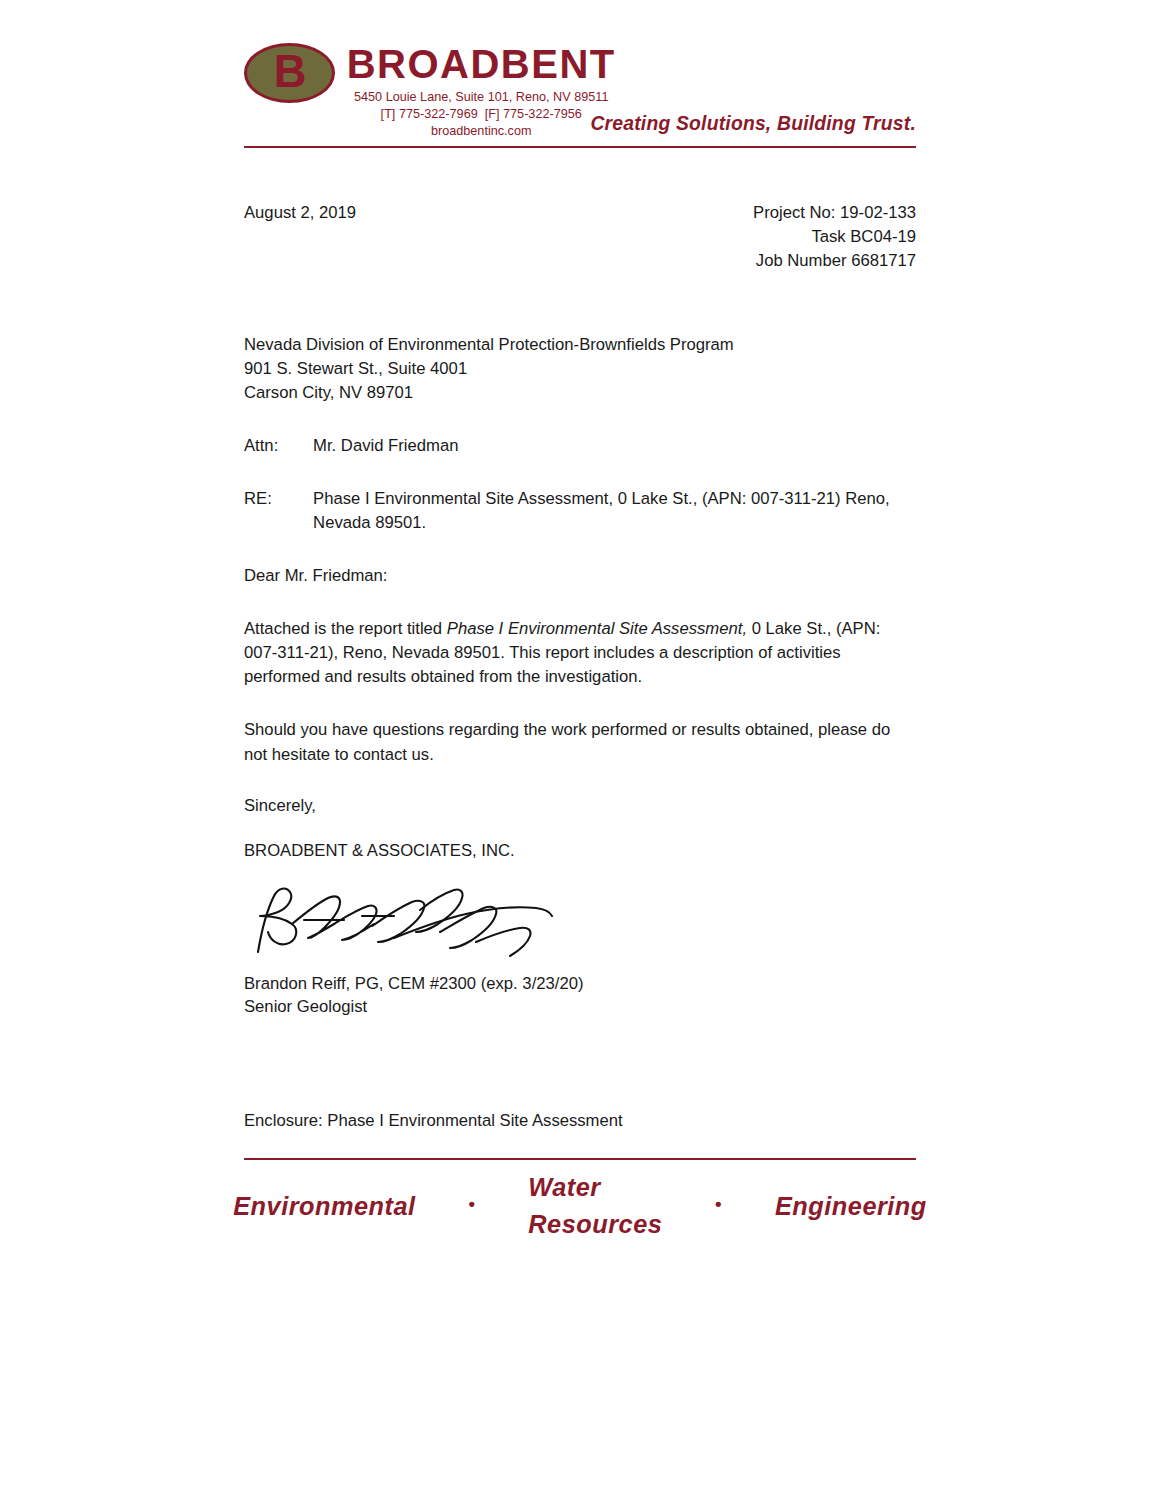B
BROADBENT
5450 Louie Lane, Suite 101, Reno, NV 89511
[T] 775-322-7969 [F] 775-322-7956 broadbentinc.com
Creating Solutions, Building Trust.
August 2, 2019
Project No: 19-02-133
Task BC04-19
Job Number 6681717
Nevada Division of Environmental Protection-Brownfields Program
901 S. Stewart St., Suite 4001
Carson City, NV 89701
Attn:
Mr. David Friedman
RE:
Phase I Environmental Site Assessment, 0 Lake St., (APN: 007-311-21) Reno, Nevada 89501.
Dear Mr. Friedman:
Attached is the report titled Phase I Environmental Site Assessment, 0 Lake St., (APN: 007-311-21), Reno, Nevada 89501. This report includes a description of activities performed and results obtained from the investigation.
Should you have questions regarding the work performed or results obtained, please do not hesitate to contact us.
Sincerely,
BROADBENT & ASSOCIATES, INC.
Brandon Reiff, PG, CEM #2300 (exp. 3/23/20)
Senior Geologist
Enclosure: Phase I Environmental Site Assessment
Environmental • Water Resources • Engineering